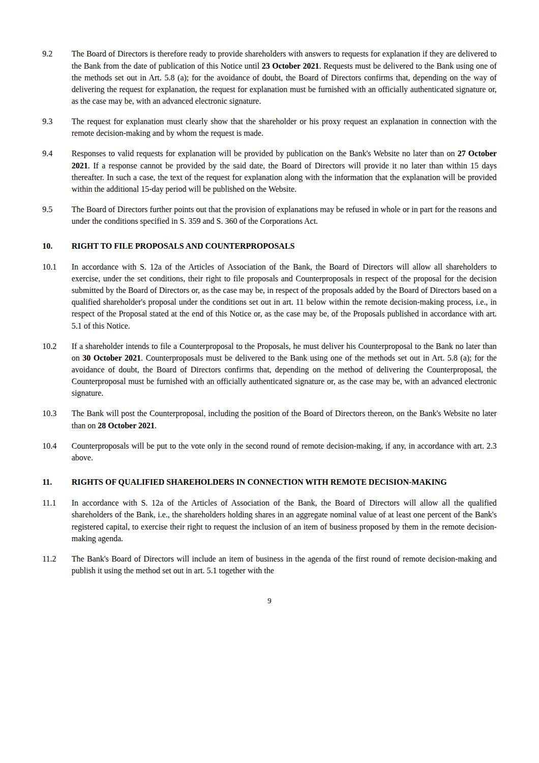9.2
The Board of Directors is therefore ready to provide shareholders with answers to requests for explanation if they are delivered to the Bank from the date of publication of this Notice until 23 October 2021. Requests must be delivered to the Bank using one of the methods set out in Art. 5.8 (a); for the avoidance of doubt, the Board of Directors confirms that, depending on the way of delivering the request for explanation, the request for explanation must be furnished with an officially authenticated signature or, as the case may be, with an advanced electronic signature.
9.3
The request for explanation must clearly show that the shareholder or his proxy request an explanation in connection with the remote decision-making and by whom the request is made.
9.4
Responses to valid requests for explanation will be provided by publication on the Bank's Website no later than on 27 October 2021. If a response cannot be provided by the said date, the Board of Directors will provide it no later than within 15 days thereafter. In such a case, the text of the request for explanation along with the information that the explanation will be provided within the additional 15-day period will be published on the Website.
9.5
The Board of Directors further points out that the provision of explanations may be refused in whole or in part for the reasons and under the conditions specified in S. 359 and S. 360 of the Corporations Act.
10. Right to file proposals and counterproposals
10.1
In accordance with S. 12a of the Articles of Association of the Bank, the Board of Directors will allow all shareholders to exercise, under the set conditions, their right to file proposals and Counterproposals in respect of the proposal for the decision submitted by the Board of Directors or, as the case may be, in respect of the proposals added by the Board of Directors based on a qualified shareholder's proposal under the conditions set out in art. 11 below within the remote decision-making process, i.e., in respect of the Proposal stated at the end of this Notice or, as the case may be, of the Proposals published in accordance with art. 5.1 of this Notice.
10.2
If a shareholder intends to file a Counterproposal to the Proposals, he must deliver his Counterproposal to the Bank no later than on 30 October 2021. Counterproposals must be delivered to the Bank using one of the methods set out in Art. 5.8 (a); for the avoidance of doubt, the Board of Directors confirms that, depending on the method of delivering the Counterproposal, the Counterproposal must be furnished with an officially authenticated signature or, as the case may be, with an advanced electronic signature.
10.3
The Bank will post the Counterproposal, including the position of the Board of Directors thereon, on the Bank's Website no later than on 28 October 2021.
10.4
Counterproposals will be put to the vote only in the second round of remote decision-making, if any, in accordance with art. 2.3 above.
11. Rights of qualified shareholders in connection with remote decision-making
11.1
In accordance with S. 12a of the Articles of Association of the Bank, the Board of Directors will allow all the qualified shareholders of the Bank, i.e., the shareholders holding shares in an aggregate nominal value of at least one percent of the Bank's registered capital, to exercise their right to request the inclusion of an item of business proposed by them in the remote decision-making agenda.
11.2
The Bank's Board of Directors will include an item of business in the agenda of the first round of remote decision-making and publish it using the method set out in art. 5.1 together with the
9